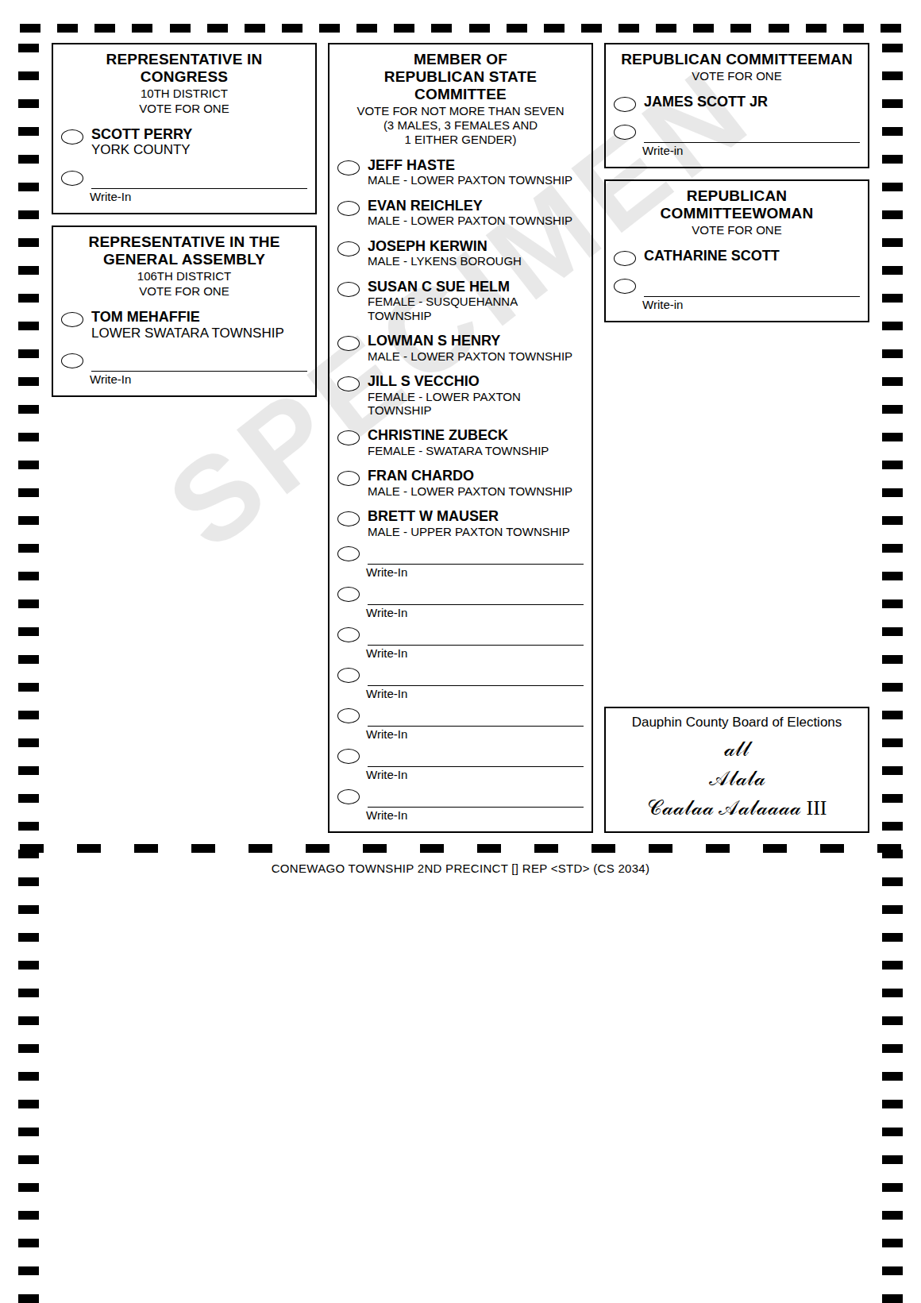SPECIMEN
REPRESENTATIVE IN CONGRESS
10TH DISTRICT
VOTE FOR ONE
SCOTT PERRY
YORK COUNTY
Write-In
REPRESENTATIVE IN THE
GENERAL ASSEMBLY
106TH DISTRICT
VOTE FOR ONE
TOM MEHAFFIE
LOWER SWATARA TOWNSHIP
Write-In
MEMBER OF
REPUBLICAN STATE
COMMITTEE
VOTE FOR NOT MORE THAN SEVEN
(3 MALES, 3 FEMALES AND
1 EITHER GENDER)
JEFF HASTE
MALE - LOWER PAXTON TOWNSHIP
EVAN REICHLEY
MALE - LOWER PAXTON TOWNSHIP
JOSEPH KERWIN
MALE - LYKENS BOROUGH
SUSAN C SUE HELM
FEMALE - SUSQUEHANNA
TOWNSHIP
LOWMAN S HENRY
MALE - LOWER PAXTON TOWNSHIP
JILL S VECCHIO
FEMALE - LOWER PAXTON
TOWNSHIP
CHRISTINE ZUBECK
FEMALE - SWATARA TOWNSHIP
FRAN CHARDO
MALE - LOWER PAXTON TOWNSHIP
BRETT W MAUSER
MALE - UPPER PAXTON TOWNSHIP
Write-In
Write-In
Write-In
Write-In
Write-In
Write-In
Write-In
REPUBLICAN COMMITTEEMAN
VOTE FOR ONE
JAMES SCOTT JR
Write-in
REPUBLICAN
COMMITTEEWOMAN
VOTE FOR ONE
CATHARINE SCOTT
Write-in
Dauphin County Board of Elections
𝒶𝓁𝓁
𝒜𝓁𝒶𝓁𝒶
𝒞𝒶𝒶𝓁𝒶𝒶 𝒜𝒶𝓁𝒶𝒶𝒶𝒶 III
CONEWAGO TOWNSHIP 2ND PRECINCT [] REP <STD> (CS 2034)